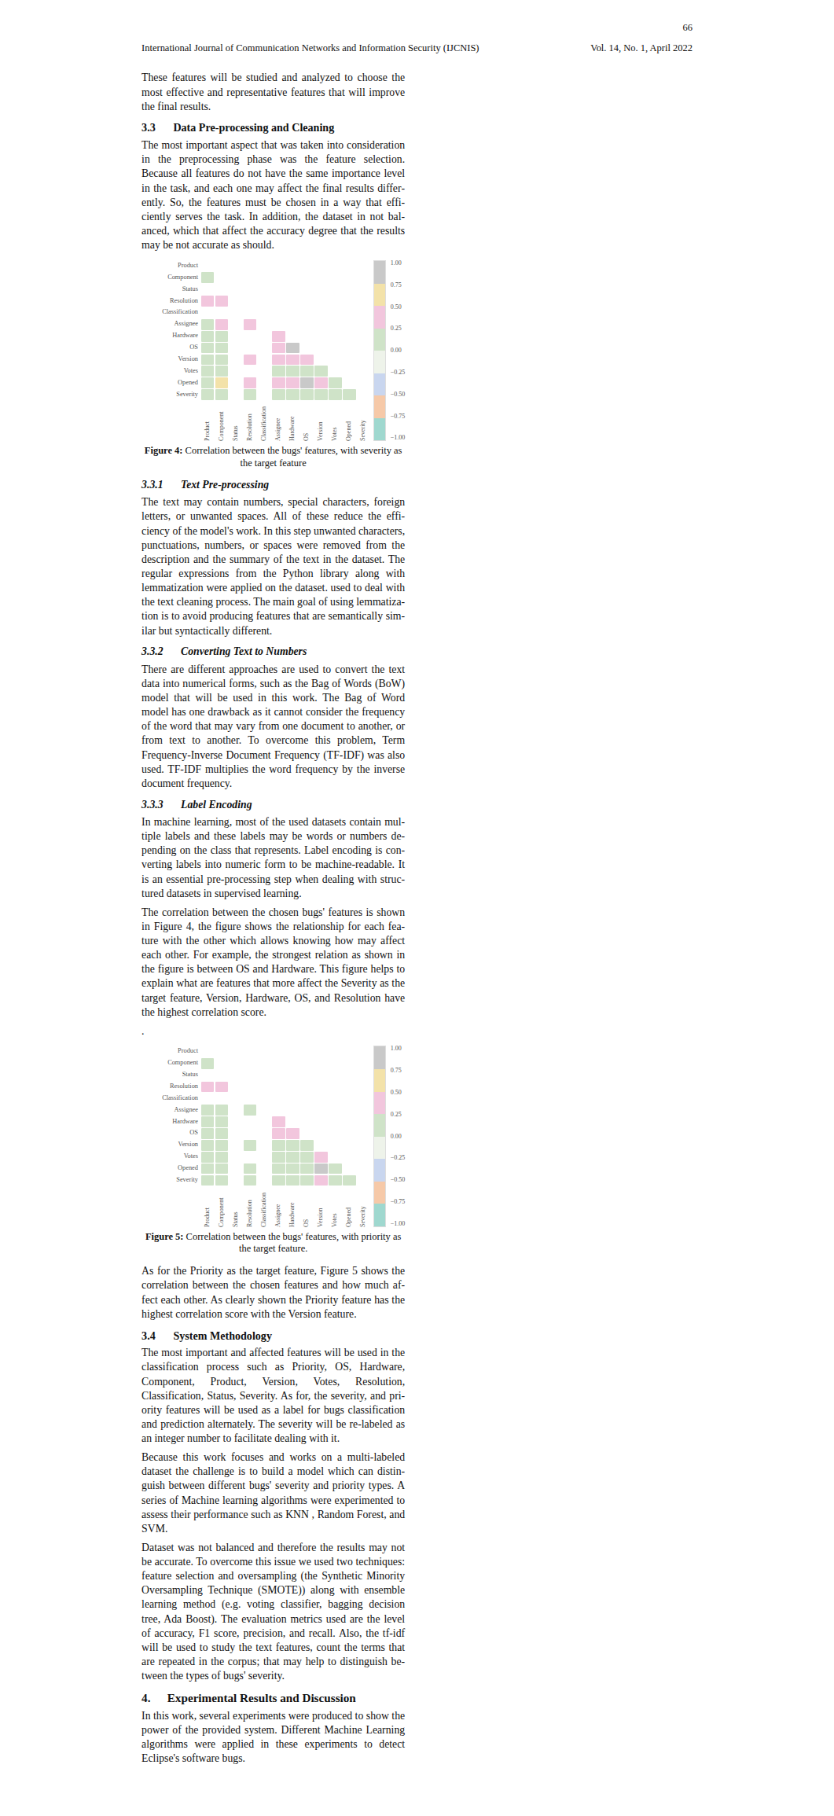66
International Journal of Communication Networks and Information Security (IJCNIS)
Vol. 14, No. 1, April 2022
These features will be studied and analyzed to choose the most effective and representative features that will improve the final results.
3.3 Data Pre-processing and Cleaning
The most important aspect that was taken into consideration in the preprocessing phase was the feature selection. Because all features do not have the same importance level in the task, and each one may affect the final results differently. So, the features must be chosen in a way that efficiently serves the task. In addition, the dataset in not balanced, which that affect the accuracy degree that the results may be not accurate as should.
Product
Component
Status
Resolution
Classification
Assignee
Hardware
OS
Version
Votes
Opened
Severity
Product Component Status Resolution Classification Assignee Hardware OS Version Votes Opened Severity
1.00
0.75
0.50
0.25
0.00
−0.25
−0.50
−0.75
−1.00
Figure 4: Correlation between the bugs' features, with severity as the target feature
3.3.1 Text Pre-processing
The text may contain numbers, special characters, foreign letters, or unwanted spaces. All of these reduce the efficiency of the model's work. In this step unwanted characters, punctuations, numbers, or spaces were removed from the description and the summary of the text in the dataset. The regular expressions from the Python library along with lemmatization were applied on the dataset. used to deal with the text cleaning process. The main goal of using lemmatization is to avoid producing features that are semantically similar but syntactically different.
3.3.2 Converting Text to Numbers
There are different approaches are used to convert the text data into numerical forms, such as the Bag of Words (BoW) model that will be used in this work. The Bag of Word model has one drawback as it cannot consider the frequency of the word that may vary from one document to another, or from text to another. To overcome this problem, Term Frequency-Inverse Document Frequency (TF-IDF) was also used. TF-IDF multiplies the word frequency by the inverse document frequency.
3.3.3 Label Encoding
In machine learning, most of the used datasets contain multiple labels and these labels may be words or numbers depending on the class that represents. Label encoding is converting labels into numeric form to be machine-readable. It is an essential pre-processing step when dealing with structured datasets in supervised learning.
The correlation between the chosen bugs' features is shown in Figure 4, the figure shows the relationship for each feature with the other which allows knowing how may affect each other. For example, the strongest relation as shown in the figure is between OS and Hardware. This figure helps to explain what are features that more affect the Severity as the target feature, Version, Hardware, OS, and Resolution have the highest correlation score.
.
Product
Component
Status
Resolution
Classification
Assignee
Hardware
OS
Version
Votes
Opened
Severity
Product Component Status Resolution Classification Assignee Hardware OS Version Votes Opened Severity
1.00
0.75
0.50
0.25
0.00
−0.25
−0.50
−0.75
−1.00
Figure 5: Correlation between the bugs' features, with priority as the target feature.
As for the Priority as the target feature, Figure 5 shows the correlation between the chosen features and how much affect each other. As clearly shown the Priority feature has the highest correlation score with the Version feature.
3.4 System Methodology
The most important and affected features will be used in the classification process such as Priority, OS, Hardware, Component, Product, Version, Votes, Resolution, Classification, Status, Severity. As for, the severity, and priority features will be used as a label for bugs classification and prediction alternately. The severity will be re-labeled as an integer number to facilitate dealing with it.
Because this work focuses and works on a multi-labeled dataset the challenge is to build a model which can distinguish between different bugs' severity and priority types. A series of Machine learning algorithms were experimented to assess their performance such as KNN , Random Forest, and SVM.
Dataset was not balanced and therefore the results may not be accurate. To overcome this issue we used two techniques: feature selection and oversampling (the Synthetic Minority Oversampling Technique (SMOTE)) along with ensemble learning method (e.g. voting classifier, bagging decision tree, Ada Boost). The evaluation metrics used are the level of accuracy, F1 score, precision, and recall. Also, the tf-idf will be used to study the text features, count the terms that are repeated in the corpus; that may help to distinguish between the types of bugs' severity.
4. Experimental Results and Discussion
In this work, several experiments were produced to show the power of the provided system. Different Machine Learning algorithms were applied in these experiments to detect Eclipse's software bugs.